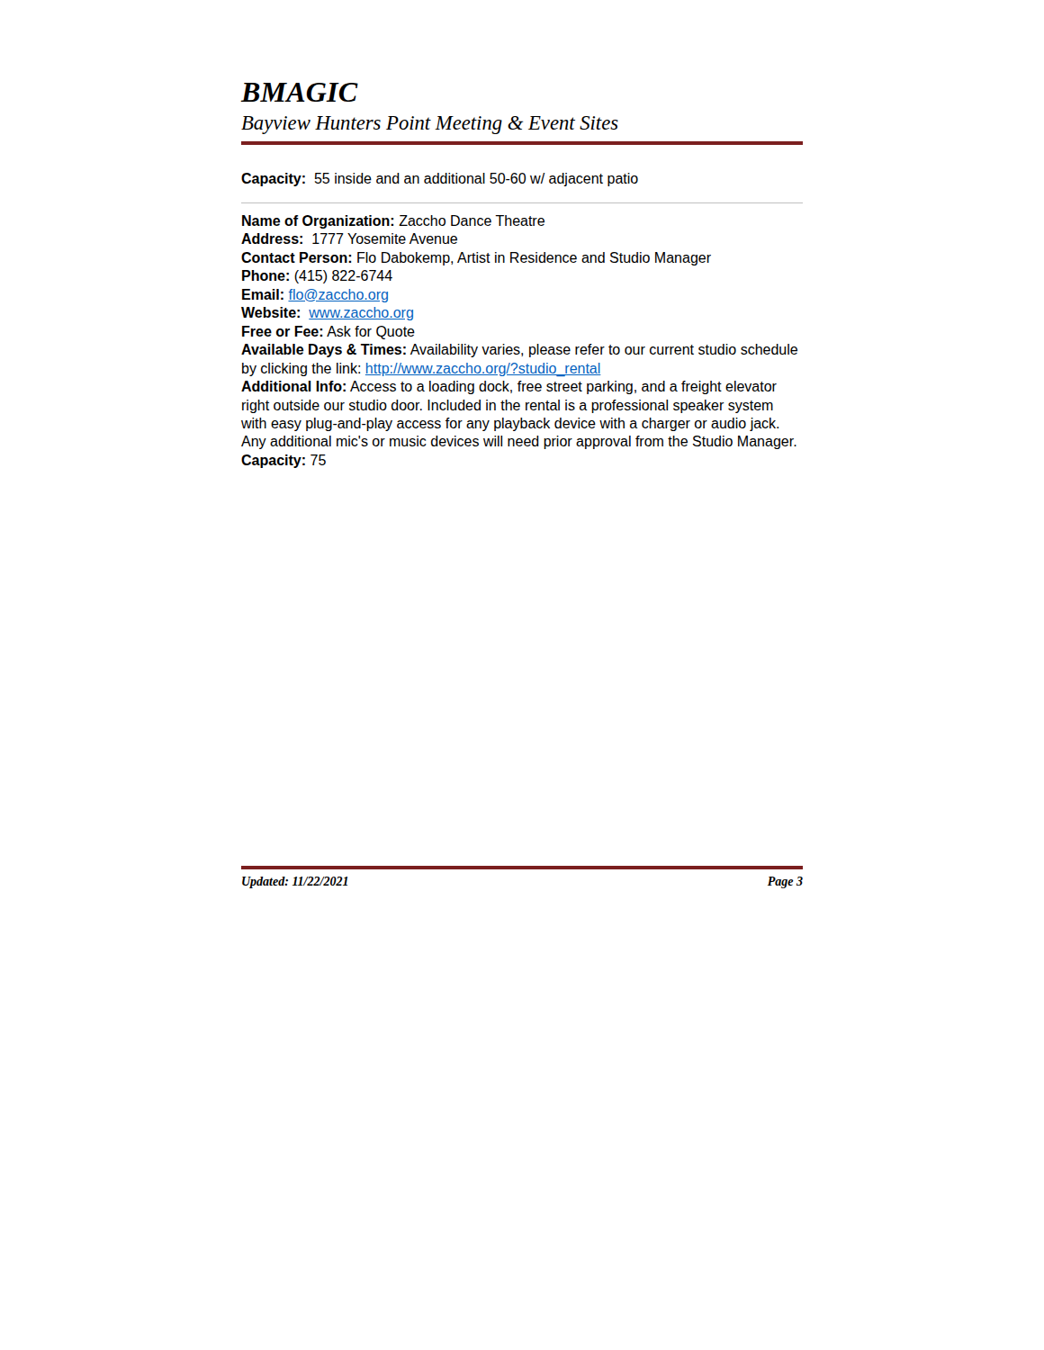BMAGIC
Bayview Hunters Point Meeting & Event Sites
Capacity: 55 inside and an additional 50-60 w/ adjacent patio
Name of Organization: Zaccho Dance Theatre
Address: 1777 Yosemite Avenue
Contact Person: Flo Dabokemp, Artist in Residence and Studio Manager
Phone: (415) 822-6744
Email: flo@zaccho.org
Website: www.zaccho.org
Free or Fee: Ask for Quote
Available Days & Times: Availability varies, please refer to our current studio schedule by clicking the link: http://www.zaccho.org/?studio_rental
Additional Info: Access to a loading dock, free street parking, and a freight elevator right outside our studio door. Included in the rental is a professional speaker system with easy plug-and-play access for any playback device with a charger or audio jack. Any additional mic's or music devices will need prior approval from the Studio Manager.
Capacity: 75
Updated: 11/22/2021 Page 3